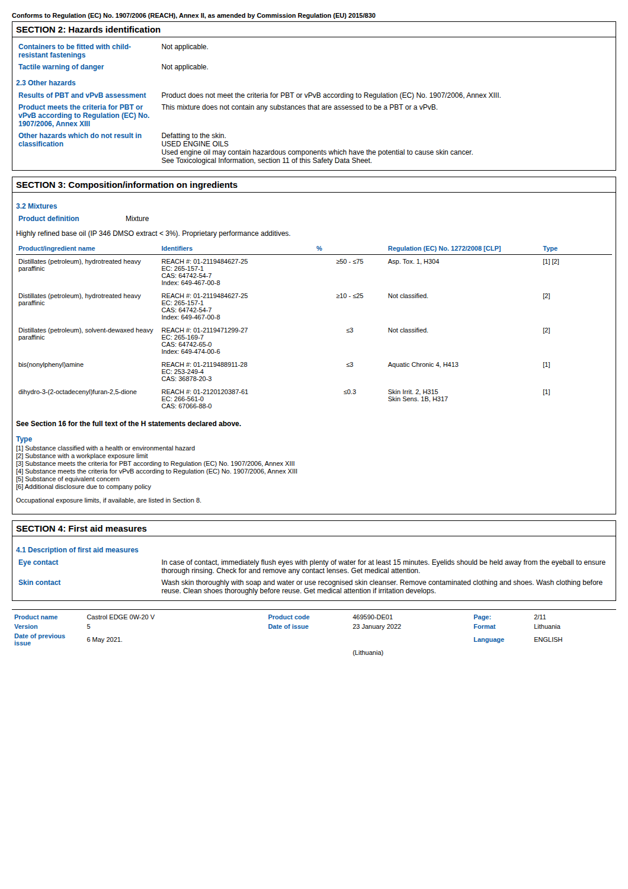Conforms to Regulation (EC) No. 1907/2006 (REACH), Annex II, as amended by Commission Regulation (EU) 2015/830
SECTION 2: Hazards identification
| Containers to be fitted with child-resistant fastenings | Not applicable. |
| Tactile warning of danger | Not applicable. |
2.3 Other hazards
| Results of PBT and vPvB assessment | Product does not meet the criteria for PBT or vPvB according to Regulation (EC) No. 1907/2006, Annex XIII. |
| Product meets the criteria for PBT or vPvB according to Regulation (EC) No. 1907/2006, Annex XIII | This mixture does not contain any substances that are assessed to be a PBT or a vPvB. |
| Other hazards which do not result in classification | Defatting to the skin. USED ENGINE OILS Used engine oil may contain hazardous components which have the potential to cause skin cancer. See Toxicological Information, section 11 of this Safety Data Sheet. |
SECTION 3: Composition/information on ingredients
3.2 Mixtures
| Product definition | Mixture |
Highly refined base oil (IP 346 DMSO extract < 3%). Proprietary performance additives.
| Product/ingredient name | Identifiers | % | Regulation (EC) No. 1272/2008 [CLP] | Type |
| --- | --- | --- | --- | --- |
| Distillates (petroleum), hydrotreated heavy paraffinic | REACH #: 01-2119484627-25 EC: 265-157-1 CAS: 64742-54-7 Index: 649-467-00-8 | ≥50 - ≤75 | Asp. Tox. 1, H304 | [1] [2] |
| Distillates (petroleum), hydrotreated heavy paraffinic | REACH #: 01-2119484627-25 EC: 265-157-1 CAS: 64742-54-7 Index: 649-467-00-8 | ≥10 - ≤25 | Not classified. | [2] |
| Distillates (petroleum), solvent-dewaxed heavy paraffinic | REACH #: 01-2119471299-27 EC: 265-169-7 CAS: 64742-65-0 Index: 649-474-00-6 | ≤3 | Not classified. | [2] |
| bis(nonylphenyl)amine | REACH #: 01-2119488911-28 EC: 253-249-4 CAS: 36878-20-3 | ≤3 | Aquatic Chronic 4, H413 | [1] |
| dihydro-3-(2-octadecenyl)furan-2,5-dione | REACH #: 01-2120120387-61 EC: 266-561-0 CAS: 67066-88-0 | ≤0.3 | Skin Irrit. 2, H315 Skin Sens. 1B, H317 | [1] |
See Section 16 for the full text of the H statements declared above.
Type
[1] Substance classified with a health or environmental hazard
[2] Substance with a workplace exposure limit
[3] Substance meets the criteria for PBT according to Regulation (EC) No. 1907/2006, Annex XIII
[4] Substance meets the criteria for vPvB according to Regulation (EC) No. 1907/2006, Annex XIII
[5] Substance of equivalent concern
[6] Additional disclosure due to company policy
Occupational exposure limits, if available, are listed in Section 8.
SECTION 4: First aid measures
4.1 Description of first aid measures
| Eye contact | In case of contact, immediately flush eyes with plenty of water for at least 15 minutes. Eyelids should be held away from the eyeball to ensure thorough rinsing. Check for and remove any contact lenses. Get medical attention. |
| Skin contact | Wash skin thoroughly with soap and water or use recognised skin cleanser. Remove contaminated clothing and shoes. Wash clothing before reuse. Clean shoes thoroughly before reuse. Get medical attention if irritation develops. |
| Product name | Castrol EDGE 0W-20 V | Product code | 469590-DE01 | Page: | 2/11 |
| Version | 5 | Date of issue | 23 January 2022 | Format | Lithuania |
| Date of previous issue | 6 May 2021. | | | Language | ENGLISH |
| | | | (Lithuania) | | |